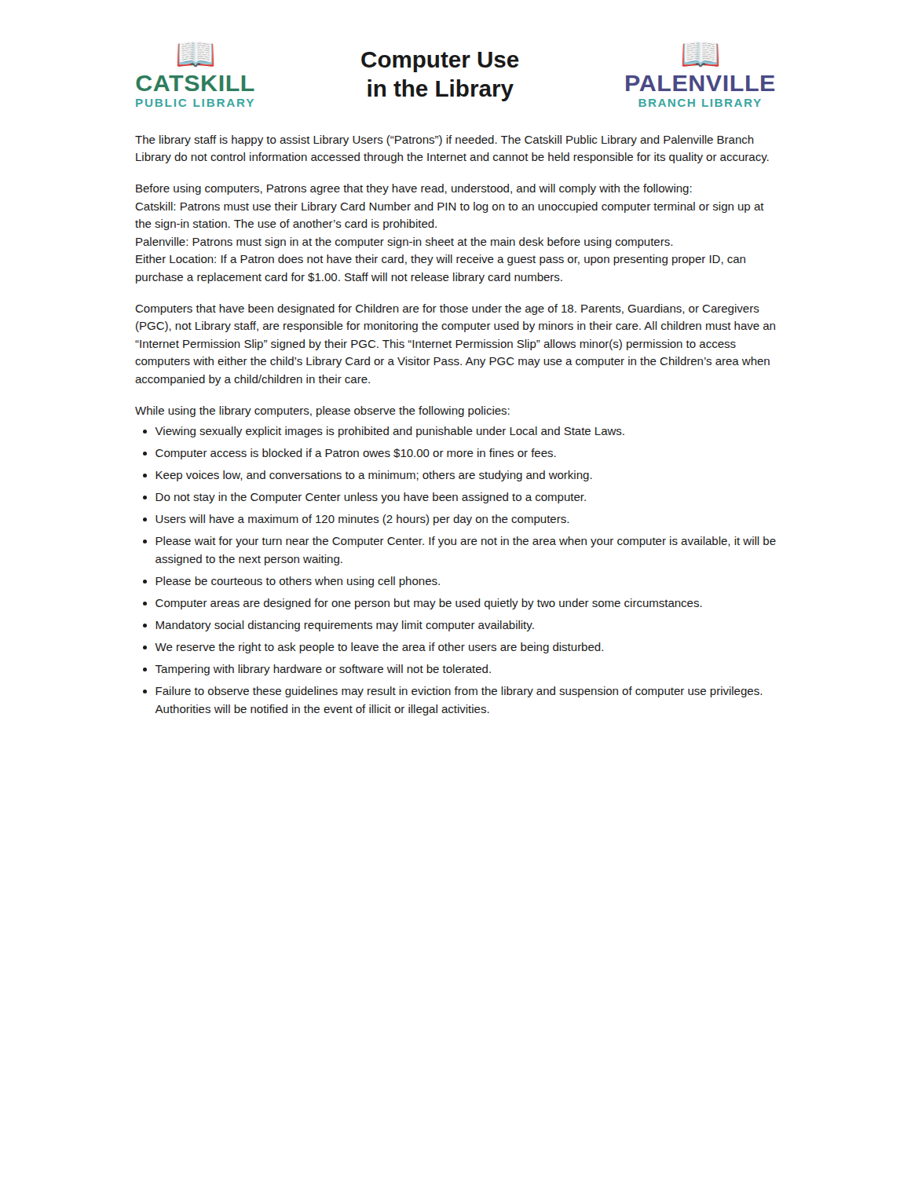📖
CATSKILL
PUBLIC LIBRARY
Computer Use
in the Library
📖
PALENVILLE
BRANCH LIBRARY
The library staff is happy to assist Library Users (“Patrons”) if needed. The Catskill Public Library and Palenville Branch Library do not control information accessed through the Internet and cannot be held responsible for its quality or accuracy.
Before using computers, Patrons agree that they have read, understood, and will comply with the following:
Catskill: Patrons must use their Library Card Number and PIN to log on to an unoccupied computer terminal or sign up at the sign-in station. The use of another’s card is prohibited.
Palenville: Patrons must sign in at the computer sign-in sheet at the main desk before using computers.
Either Location: If a Patron does not have their card, they will receive a guest pass or, upon presenting proper ID, can purchase a replacement card for $1.00. Staff will not release library card numbers.
Computers that have been designated for Children are for those under the age of 18. Parents, Guardians, or Caregivers (PGC), not Library staff, are responsible for monitoring the computer used by minors in their care. All children must have an “Internet Permission Slip” signed by their PGC. This “Internet Permission Slip” allows minor(s) permission to access computers with either the child’s Library Card or a Visitor Pass. Any PGC may use a computer in the Children’s area when accompanied by a child/children in their care.
While using the library computers, please observe the following policies:
Viewing sexually explicit images is prohibited and punishable under Local and State Laws.
Computer access is blocked if a Patron owes $10.00 or more in fines or fees.
Keep voices low, and conversations to a minimum; others are studying and working.
Do not stay in the Computer Center unless you have been assigned to a computer.
Users will have a maximum of 120 minutes (2 hours) per day on the computers.
Please wait for your turn near the Computer Center. If you are not in the area when your computer is available, it will be assigned to the next person waiting.
Please be courteous to others when using cell phones.
Computer areas are designed for one person but may be used quietly by two under some circumstances.
Mandatory social distancing requirements may limit computer availability.
We reserve the right to ask people to leave the area if other users are being disturbed.
Tampering with library hardware or software will not be tolerated.
Failure to observe these guidelines may result in eviction from the library and suspension of computer use privileges. Authorities will be notified in the event of illicit or illegal activities.